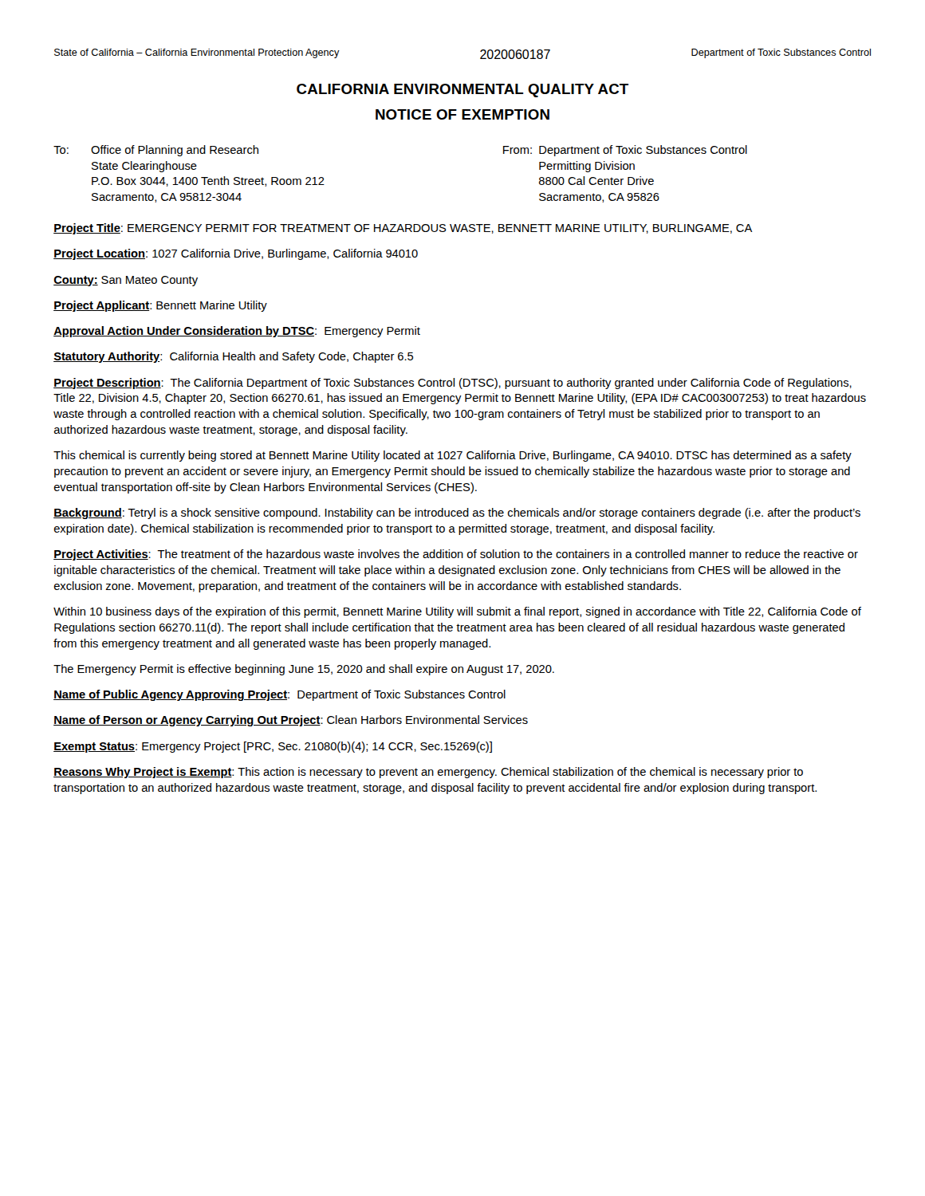State of California – California Environmental Protection Agency
2020060187
Department of Toxic Substances Control
CALIFORNIA ENVIRONMENTAL QUALITY ACT
NOTICE OF EXEMPTION
| To: | Office of Planning and Research State Clearinghouse P.O. Box 3044, 1400 Tenth Street, Room 212 Sacramento, CA 95812-3044 | From: | Department of Toxic Substances Control Permitting Division 8800 Cal Center Drive Sacramento, CA 95826 |
Project Title: EMERGENCY PERMIT FOR TREATMENT OF HAZARDOUS WASTE, BENNETT MARINE UTILITY, BURLINGAME, CA
Project Location: 1027 California Drive, Burlingame, California 94010
County: San Mateo County
Project Applicant: Bennett Marine Utility
Approval Action Under Consideration by DTSC: Emergency Permit
Statutory Authority: California Health and Safety Code, Chapter 6.5
Project Description: The California Department of Toxic Substances Control (DTSC), pursuant to authority granted under California Code of Regulations, Title 22, Division 4.5, Chapter 20, Section 66270.61, has issued an Emergency Permit to Bennett Marine Utility, (EPA ID# CAC003007253) to treat hazardous waste through a controlled reaction with a chemical solution. Specifically, two 100-gram containers of Tetryl must be stabilized prior to transport to an authorized hazardous waste treatment, storage, and disposal facility.
This chemical is currently being stored at Bennett Marine Utility located at 1027 California Drive, Burlingame, CA 94010. DTSC has determined as a safety precaution to prevent an accident or severe injury, an Emergency Permit should be issued to chemically stabilize the hazardous waste prior to storage and eventual transportation off-site by Clean Harbors Environmental Services (CHES).
Background: Tetryl is a shock sensitive compound. Instability can be introduced as the chemicals and/or storage containers degrade (i.e. after the product’s expiration date). Chemical stabilization is recommended prior to transport to a permitted storage, treatment, and disposal facility.
Project Activities: The treatment of the hazardous waste involves the addition of solution to the containers in a controlled manner to reduce the reactive or ignitable characteristics of the chemical. Treatment will take place within a designated exclusion zone. Only technicians from CHES will be allowed in the exclusion zone. Movement, preparation, and treatment of the containers will be in accordance with established standards.
Within 10 business days of the expiration of this permit, Bennett Marine Utility will submit a final report, signed in accordance with Title 22, California Code of Regulations section 66270.11(d). The report shall include certification that the treatment area has been cleared of all residual hazardous waste generated from this emergency treatment and all generated waste has been properly managed.
The Emergency Permit is effective beginning June 15, 2020 and shall expire on August 17, 2020.
Name of Public Agency Approving Project: Department of Toxic Substances Control
Name of Person or Agency Carrying Out Project: Clean Harbors Environmental Services
Exempt Status: Emergency Project [PRC, Sec. 21080(b)(4); 14 CCR, Sec.15269(c)]
Reasons Why Project is Exempt: This action is necessary to prevent an emergency. Chemical stabilization of the chemical is necessary prior to transportation to an authorized hazardous waste treatment, storage, and disposal facility to prevent accidental fire and/or explosion during transport.